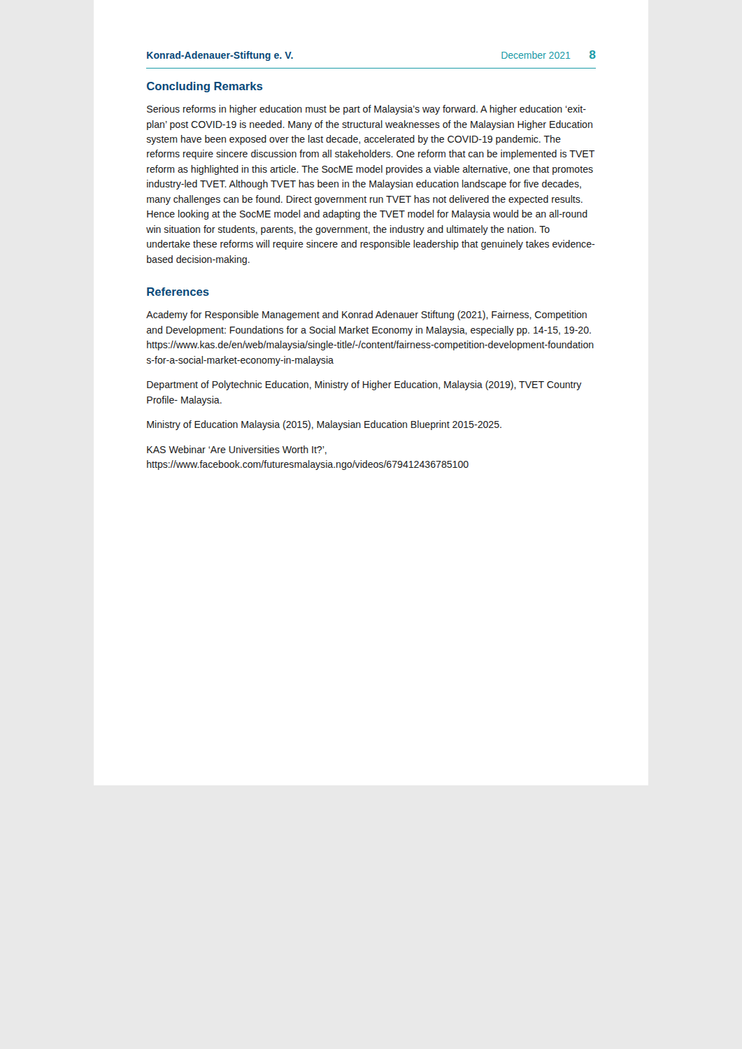Konrad-Adenauer-Stiftung e. V.
December 2021 8
Concluding Remarks
Serious reforms in higher education must be part of Malaysia’s way forward. A higher education ‘exit-plan’ post COVID-19 is needed. Many of the structural weaknesses of the Malaysian Higher Education system have been exposed over the last decade, accelerated by the COVID-19 pandemic. The reforms require sincere discussion from all stakeholders. One reform that can be implemented is TVET reform as highlighted in this article. The SocME model provides a viable alternative, one that promotes industry-led TVET. Although TVET has been in the Malaysian education landscape for five decades, many challenges can be found. Direct government run TVET has not delivered the expected results. Hence looking at the SocME model and adapting the TVET model for Malaysia would be an all-round win situation for students, parents, the government, the industry and ultimately the nation. To undertake these reforms will require sincere and responsible leadership that genuinely takes evidence-based decision-making.
References
Academy for Responsible Management and Konrad Adenauer Stiftung (2021), Fairness, Competition and Development: Foundations for a Social Market Economy in Malaysia, especially pp. 14-15, 19-20.
https://www.kas.de/en/web/malaysia/single-title/-/content/fairness-competition-development-foundations-for-a-social-market-economy-in-malaysia
Department of Polytechnic Education, Ministry of Higher Education, Malaysia (2019), TVET Country Profile- Malaysia.
Ministry of Education Malaysia (2015), Malaysian Education Blueprint 2015-2025.
KAS Webinar ‘Are Universities Worth It?’,
https://www.facebook.com/futuresmalaysia.ngo/videos/679412436785100